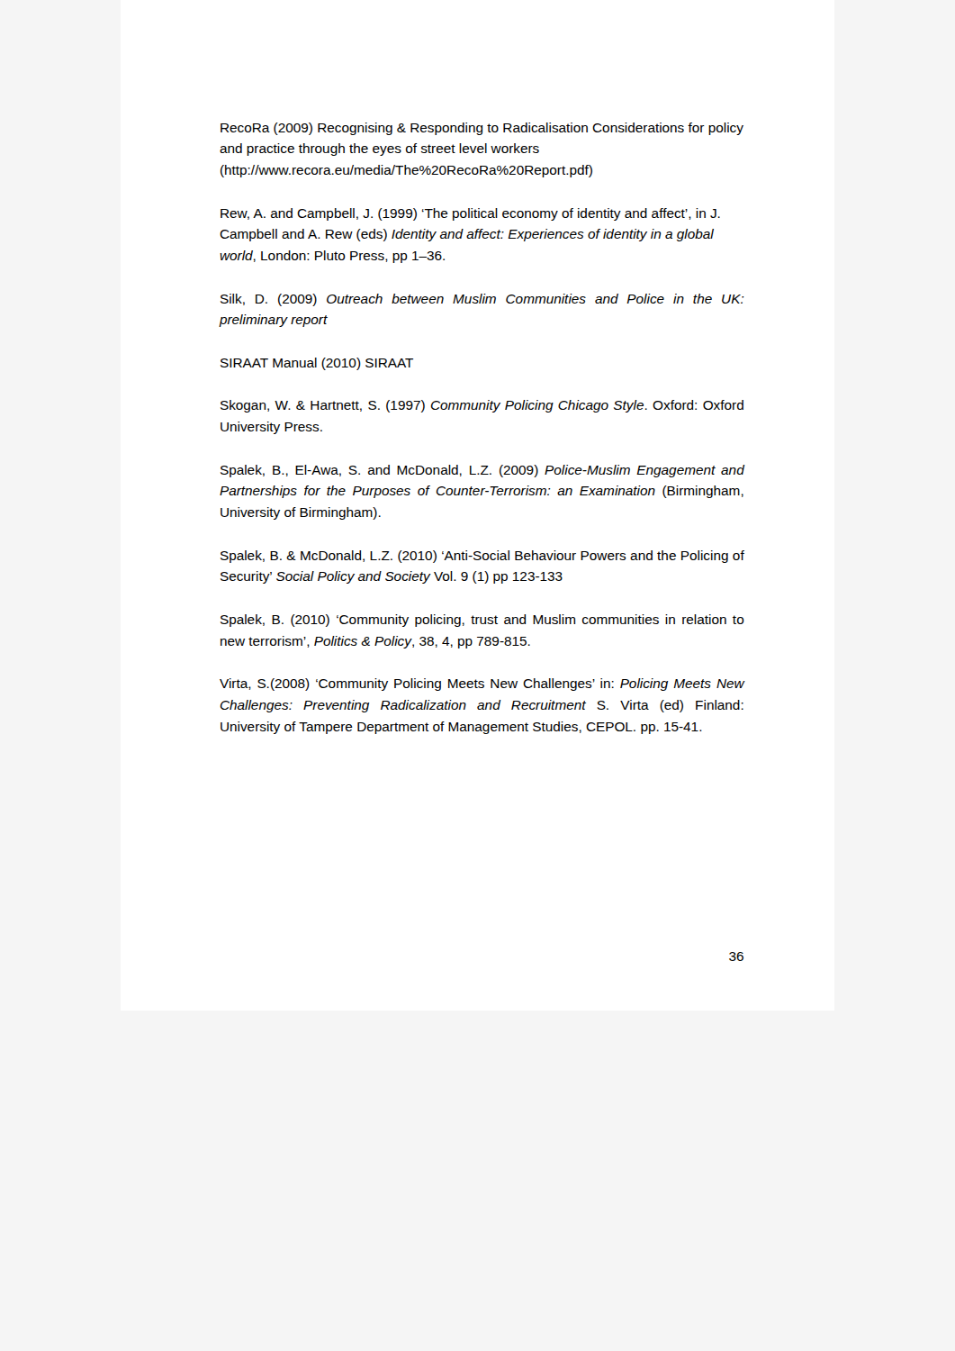RecoRa (2009) Recognising & Responding to Radicalisation Considerations for policy and practice through the eyes of street level workers (http://www.recora.eu/media/The%20RecoRa%20Report.pdf)
Rew, A. and Campbell, J. (1999) ‘The political economy of identity and affect’, in J. Campbell and A. Rew (eds) Identity and affect: Experiences of identity in a global world, London: Pluto Press, pp 1–36.
Silk, D. (2009) Outreach between Muslim Communities and Police in the UK: preliminary report
SIRAAT Manual (2010) SIRAAT
Skogan, W. & Hartnett, S. (1997) Community Policing Chicago Style. Oxford: Oxford University Press.
Spalek, B., El-Awa, S. and McDonald, L.Z. (2009) Police-Muslim Engagement and Partnerships for the Purposes of Counter-Terrorism: an Examination (Birmingham, University of Birmingham).
Spalek, B. & McDonald, L.Z. (2010) ‘Anti-Social Behaviour Powers and the Policing of Security’ Social Policy and Society Vol. 9 (1) pp 123-133
Spalek, B. (2010) ‘Community policing, trust and Muslim communities in relation to new terrorism’, Politics & Policy, 38, 4, pp 789-815.
Virta, S.(2008) ‘Community Policing Meets New Challenges’ in: Policing Meets New Challenges: Preventing Radicalization and Recruitment S. Virta (ed) Finland: University of Tampere Department of Management Studies, CEPOL. pp. 15-41.
36